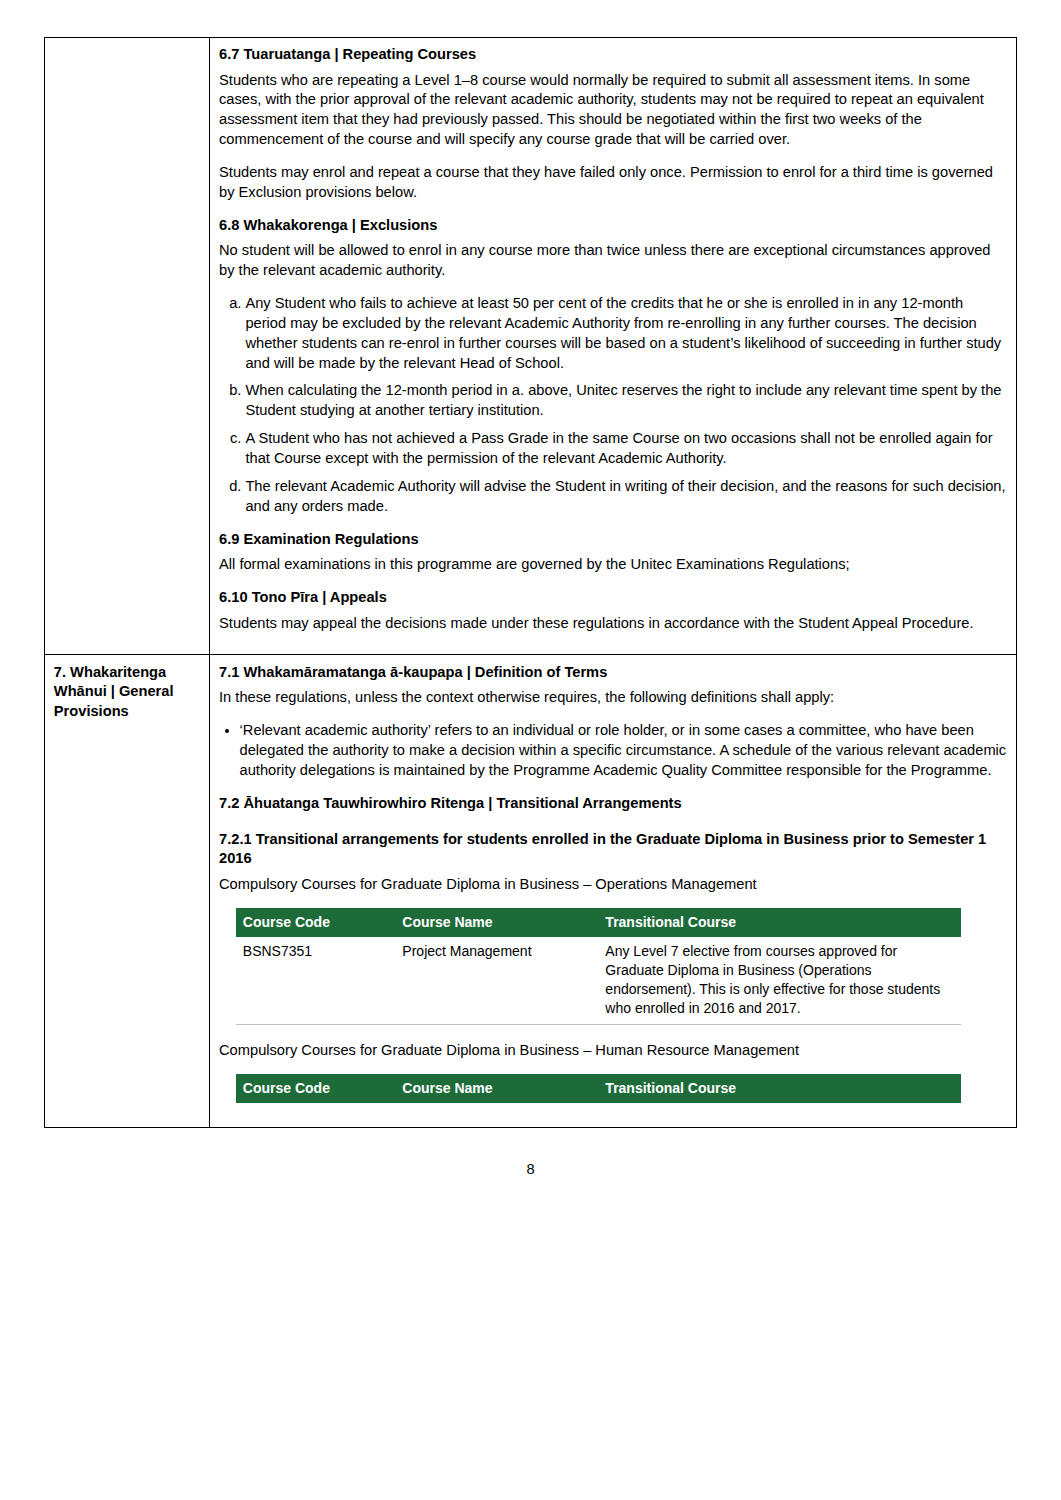| | 6.7 Tuaruatanga / Repeating Courses Students who are repeating a Level 1–8 course would normally be required to submit all assessment items. In some cases, with the prior approval of the relevant academic authority, students may not be required to repeat an equivalent assessment item that they had previously passed. This should be negotiated within the first two weeks of the commencement of the course and will specify any course grade that will be carried over. Students may enrol and repeat a course that they have failed only once. Permission to enrol for a third time is governed by Exclusion provisions below. 6.8 Whakakorenga / Exclusions No student will be allowed to enrol in any course more than twice unless there are exceptional circumstances approved by the relevant academic authority. Any Student who fails to achieve at least 50 per cent of the credits that he or she is enrolled in in any 12-month period may be excluded by the relevant Academic Authority from re-enrolling in any further courses. The decision whether students can re-enrol in further courses will be based on a student’s likelihood of succeeding in further study and will be made by the relevant Head of School. When calculating the 12-month period in a. above, Unitec reserves the right to include any relevant time spent by the Student studying at another tertiary institution. A Student who has not achieved a Pass Grade in the same Course on two occasions shall not be enrolled again for that Course except with the permission of the relevant Academic Authority. The relevant Academic Authority will advise the Student in writing of their decision, and the reasons for such decision, and any orders made. 6.9 Examination Regulations All formal examinations in this programme are governed by the Unitec Examinations Regulations; 6.10 Tono Pīra / Appeals Students may appeal the decisions made under these regulations in accordance with the Student Appeal Procedure. |
| 7. Whakaritenga Whānui / General Provisions | 7.1 Whakamāramatanga ā-kaupapa / Definition of Terms In these regulations, unless the context otherwise requires, the following definitions shall apply: ‘Relevant academic authority’ refers to an individual or role holder, or in some cases a committee, who have been delegated the authority to make a decision within a specific circumstance. A schedule of the various relevant academic authority delegations is maintained by the Programme Academic Quality Committee responsible for the Programme. 7.2 Āhuatanga Tauwhirowhiro Ritenga / Transitional Arrangements 7.2.1 Transitional arrangements for students enrolled in the Graduate Diploma in Business prior to Semester 1 2016 Compulsory Courses for Graduate Diploma in Business – Operations Management / Course Code / Course Name / Transitional Course / / --- / --- / --- / / BSNS7351 / Project Management / Any Level 7 elective from courses approved for Graduate Diploma in Business (Operations endorsement). This is only effective for those students who enrolled in 2016 and 2017. / Compulsory Courses for Graduate Diploma in Business – Human Resource Management / Course Code / Course Name / Transitional Course / / --- / --- / --- / |
8